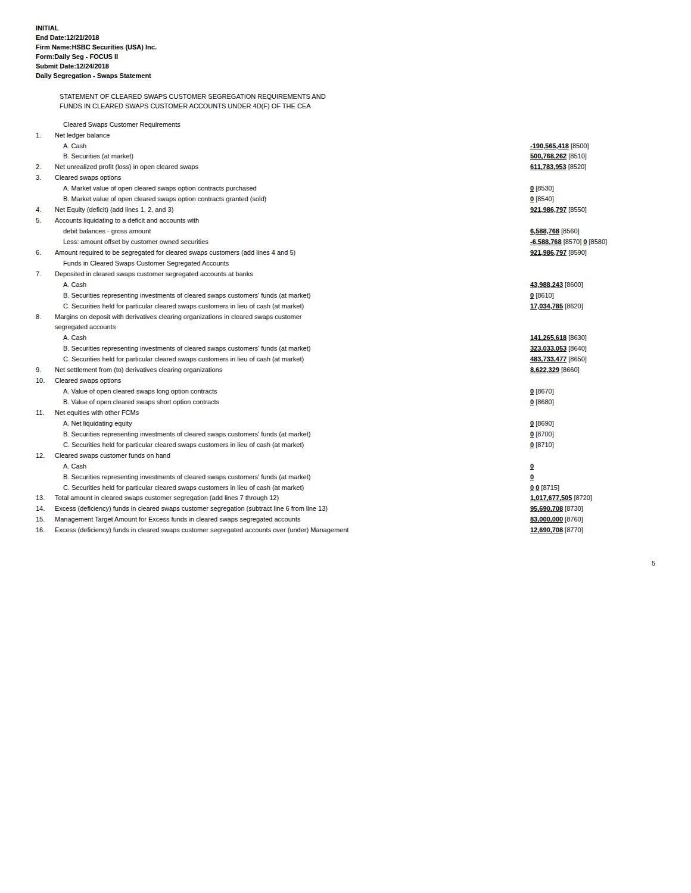INITIAL
End Date:12/21/2018
Firm Name:HSBC Securities (USA) Inc.
Form:Daily Seg - FOCUS II
Submit Date:12/24/2018
Daily Segregation - Swaps Statement
STATEMENT OF CLEARED SWAPS CUSTOMER SEGREGATION REQUIREMENTS AND
FUNDS IN CLEARED SWAPS CUSTOMER ACCOUNTS UNDER 4D(F) OF THE CEA
| | Cleared Swaps Customer Requirements | |
| 1. | Net ledger balance | |
| | A. Cash | -190,565,418 [8500] |
| | B. Securities (at market) | 500,768,262 [8510] |
| 2. | Net unrealized profit (loss) in open cleared swaps | 611,783,953 [8520] |
| 3. | Cleared swaps options | |
| | A. Market value of open cleared swaps option contracts purchased | 0 [8530] |
| | B. Market value of open cleared swaps option contracts granted (sold) | 0 [8540] |
| 4. | Net Equity (deficit) (add lines 1, 2, and 3) | 921,986,797 [8550] |
| 5. | Accounts liquidating to a deficit and accounts with | |
| | debit balances - gross amount | 6,588,768 [8560] |
| | Less: amount offset by customer owned securities | -6,588,768 [8570] 0 [8580] |
| 6. | Amount required to be segregated for cleared swaps customers (add lines 4 and 5) | 921,986,797 [8590] |
| | Funds in Cleared Swaps Customer Segregated Accounts | |
| 7. | Deposited in cleared swaps customer segregated accounts at banks | |
| | A. Cash | 43,988,243 [8600] |
| | B. Securities representing investments of cleared swaps customers' funds (at market) | 0 [8610] |
| | C. Securities held for particular cleared swaps customers in lieu of cash (at market) | 17,034,785 [8620] |
| 8. | Margins on deposit with derivatives clearing organizations in cleared swaps customer | |
| | segregated accounts | |
| | A. Cash | 141,265,618 [8630] |
| | B. Securities representing investments of cleared swaps customers' funds (at market) | 323,033,053 [8640] |
| | C. Securities held for particular cleared swaps customers in lieu of cash (at market) | 483,733,477 [8650] |
| 9. | Net settlement from (to) derivatives clearing organizations | 8,622,329 [8660] |
| 10. | Cleared swaps options | |
| | A. Value of open cleared swaps long option contracts | 0 [8670] |
| | B. Value of open cleared swaps short option contracts | 0 [8680] |
| 11. | Net equities with other FCMs | |
| | A. Net liquidating equity | 0 [8690] |
| | B. Securities representing investments of cleared swaps customers' funds (at market) | 0 [8700] |
| | C. Securities held for particular cleared swaps customers in lieu of cash (at market) | 0 [8710] |
| 12. | Cleared swaps customer funds on hand | |
| | A. Cash | 0 |
| | B. Securities representing investments of cleared swaps customers' funds (at market) | 0 |
| | C. Securities held for particular cleared swaps customers in lieu of cash (at market) | 0 0 [8715] |
| 13. | Total amount in cleared swaps customer segregation (add lines 7 through 12) | 1,017,677,505 [8720] |
| 14. | Excess (deficiency) funds in cleared swaps customer segregation (subtract line 6 from line 13) | 95,690,708 [8730] |
| 15. | Management Target Amount for Excess funds in cleared swaps segregated accounts | 83,000,000 [8760] |
| 16. | Excess (deficiency) funds in cleared swaps customer segregated accounts over (under) Management | 12,690,708 [8770] |
5